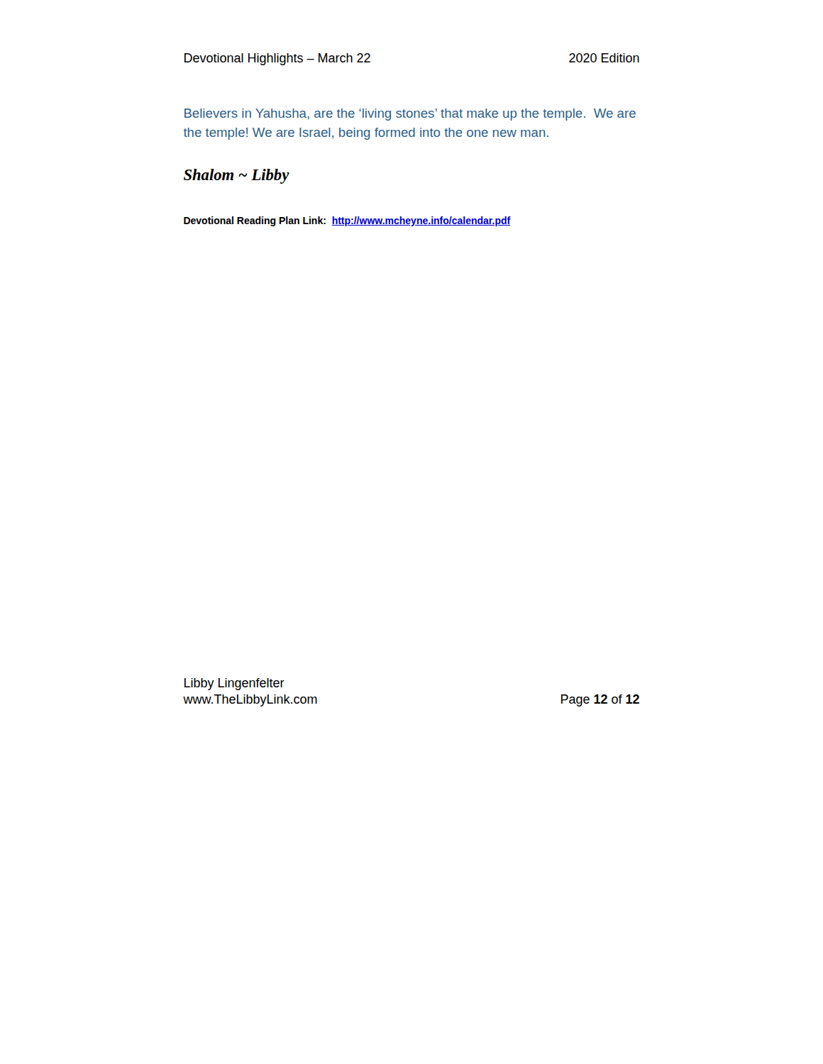Devotional Highlights – March 22
2020 Edition
Believers in Yahusha, are the ‘living stones’ that make up the temple. We are the temple! We are Israel, being formed into the one new man.
Shalom ~ Libby
Devotional Reading Plan Link: http://www.mcheyne.info/calendar.pdf
Libby Lingenfelter
www.TheLibbyLink.com
Page 12 of 12